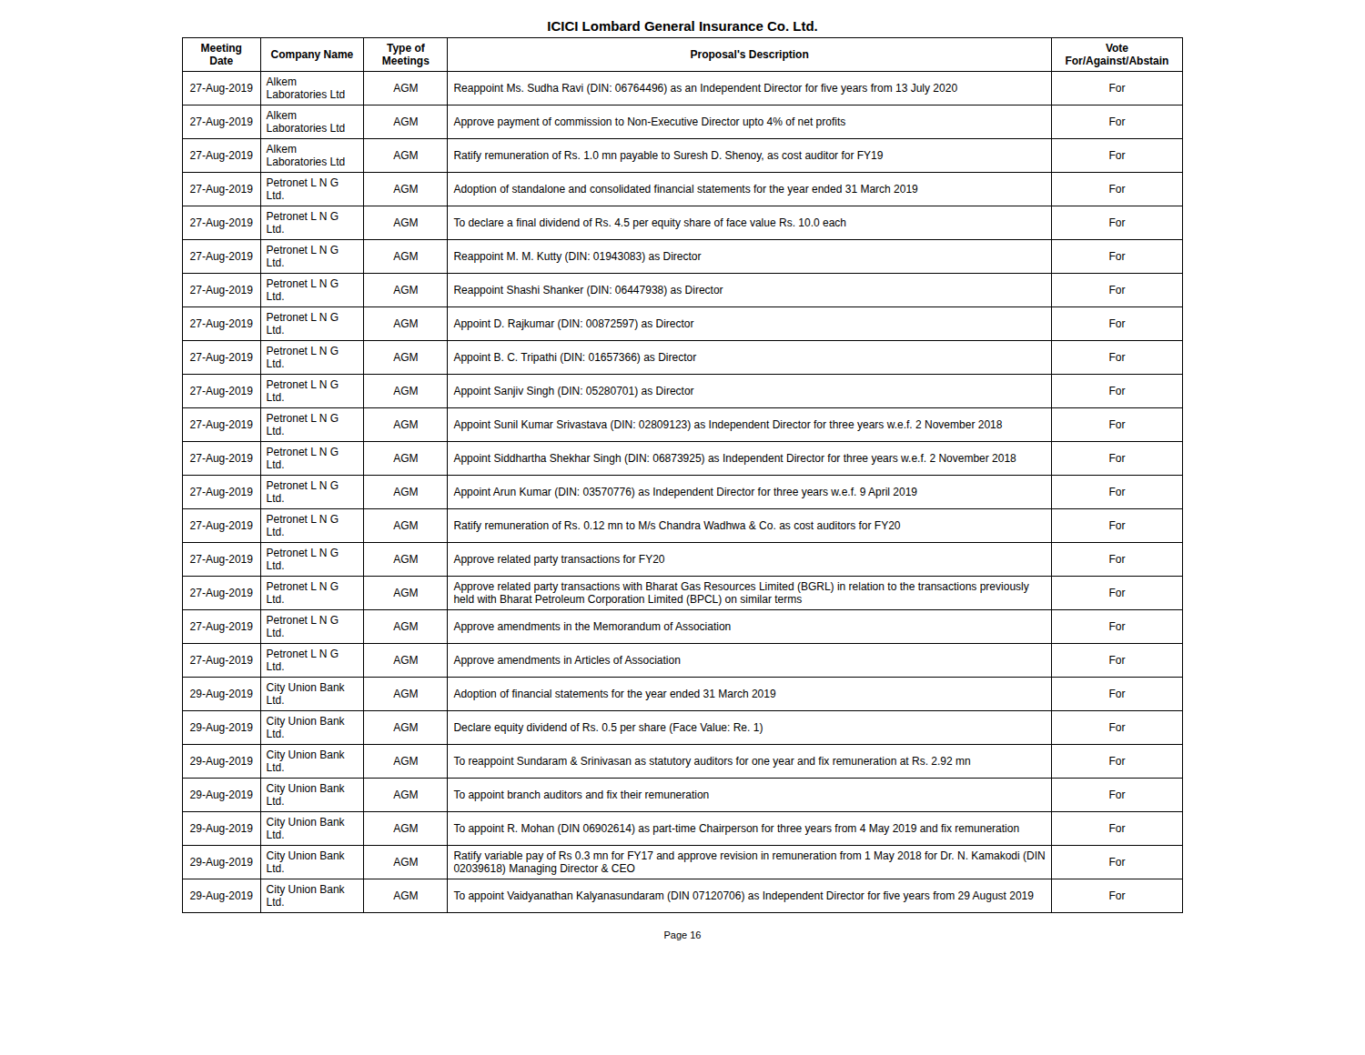ICICI Lombard General Insurance Co. Ltd.
| Meeting Date | Company Name | Type of Meetings | Proposal's Description | Vote For/Against/Abstain |
| --- | --- | --- | --- | --- |
| 27-Aug-2019 | Alkem Laboratories Ltd | AGM | Reappoint Ms. Sudha Ravi (DIN: 06764496) as an Independent Director for five years from 13 July 2020 | For |
| 27-Aug-2019 | Alkem Laboratories Ltd | AGM | Approve payment of commission to Non-Executive Director upto 4% of net profits | For |
| 27-Aug-2019 | Alkem Laboratories Ltd | AGM | Ratify remuneration of Rs. 1.0 mn payable to Suresh D. Shenoy, as cost auditor for FY19 | For |
| 27-Aug-2019 | Petronet L N G Ltd. | AGM | Adoption of standalone and consolidated financial statements for the year ended 31 March 2019 | For |
| 27-Aug-2019 | Petronet L N G Ltd. | AGM | To declare a final dividend of Rs. 4.5 per equity share of face value Rs. 10.0 each | For |
| 27-Aug-2019 | Petronet L N G Ltd. | AGM | Reappoint M. M. Kutty (DIN: 01943083) as Director | For |
| 27-Aug-2019 | Petronet L N G Ltd. | AGM | Reappoint Shashi Shanker (DIN: 06447938) as Director | For |
| 27-Aug-2019 | Petronet L N G Ltd. | AGM | Appoint D. Rajkumar (DIN: 00872597) as Director | For |
| 27-Aug-2019 | Petronet L N G Ltd. | AGM | Appoint B. C. Tripathi (DIN: 01657366) as Director | For |
| 27-Aug-2019 | Petronet L N G Ltd. | AGM | Appoint Sanjiv Singh (DIN: 05280701) as Director | For |
| 27-Aug-2019 | Petronet L N G Ltd. | AGM | Appoint Sunil Kumar Srivastava (DIN: 02809123) as Independent Director for three years w.e.f. 2 November 2018 | For |
| 27-Aug-2019 | Petronet L N G Ltd. | AGM | Appoint Siddhartha Shekhar Singh (DIN: 06873925) as Independent Director for three years w.e.f. 2 November 2018 | For |
| 27-Aug-2019 | Petronet L N G Ltd. | AGM | Appoint Arun Kumar (DIN: 03570776) as Independent Director for three years w.e.f. 9 April 2019 | For |
| 27-Aug-2019 | Petronet L N G Ltd. | AGM | Ratify remuneration of Rs. 0.12 mn to M/s Chandra Wadhwa & Co. as cost auditors for FY20 | For |
| 27-Aug-2019 | Petronet L N G Ltd. | AGM | Approve related party transactions for FY20 | For |
| 27-Aug-2019 | Petronet L N G Ltd. | AGM | Approve related party transactions with Bharat Gas Resources Limited (BGRL) in relation to the transactions previously held with Bharat Petroleum Corporation Limited (BPCL) on similar terms | For |
| 27-Aug-2019 | Petronet L N G Ltd. | AGM | Approve amendments in the Memorandum of Association | For |
| 27-Aug-2019 | Petronet L N G Ltd. | AGM | Approve amendments in Articles of Association | For |
| 29-Aug-2019 | City Union Bank Ltd. | AGM | Adoption of financial statements for the year ended 31 March 2019 | For |
| 29-Aug-2019 | City Union Bank Ltd. | AGM | Declare equity dividend of Rs. 0.5 per share (Face Value: Re. 1) | For |
| 29-Aug-2019 | City Union Bank Ltd. | AGM | To reappoint Sundaram & Srinivasan as statutory auditors for one year and fix remuneration at Rs. 2.92 mn | For |
| 29-Aug-2019 | City Union Bank Ltd. | AGM | To appoint branch auditors and fix their remuneration | For |
| 29-Aug-2019 | City Union Bank Ltd. | AGM | To appoint R. Mohan (DIN 06902614) as part-time Chairperson for three years from 4 May 2019 and fix remuneration | For |
| 29-Aug-2019 | City Union Bank Ltd. | AGM | Ratify variable pay of Rs 0.3 mn for FY17 and approve revision in remuneration from 1 May 2018 for Dr. N. Kamakodi (DIN 02039618) Managing Director & CEO | For |
| 29-Aug-2019 | City Union Bank Ltd. | AGM | To appoint Vaidyanathan Kalyanasundaram (DIN 07120706) as Independent Director for five years from 29 August 2019 | For |
Page 16